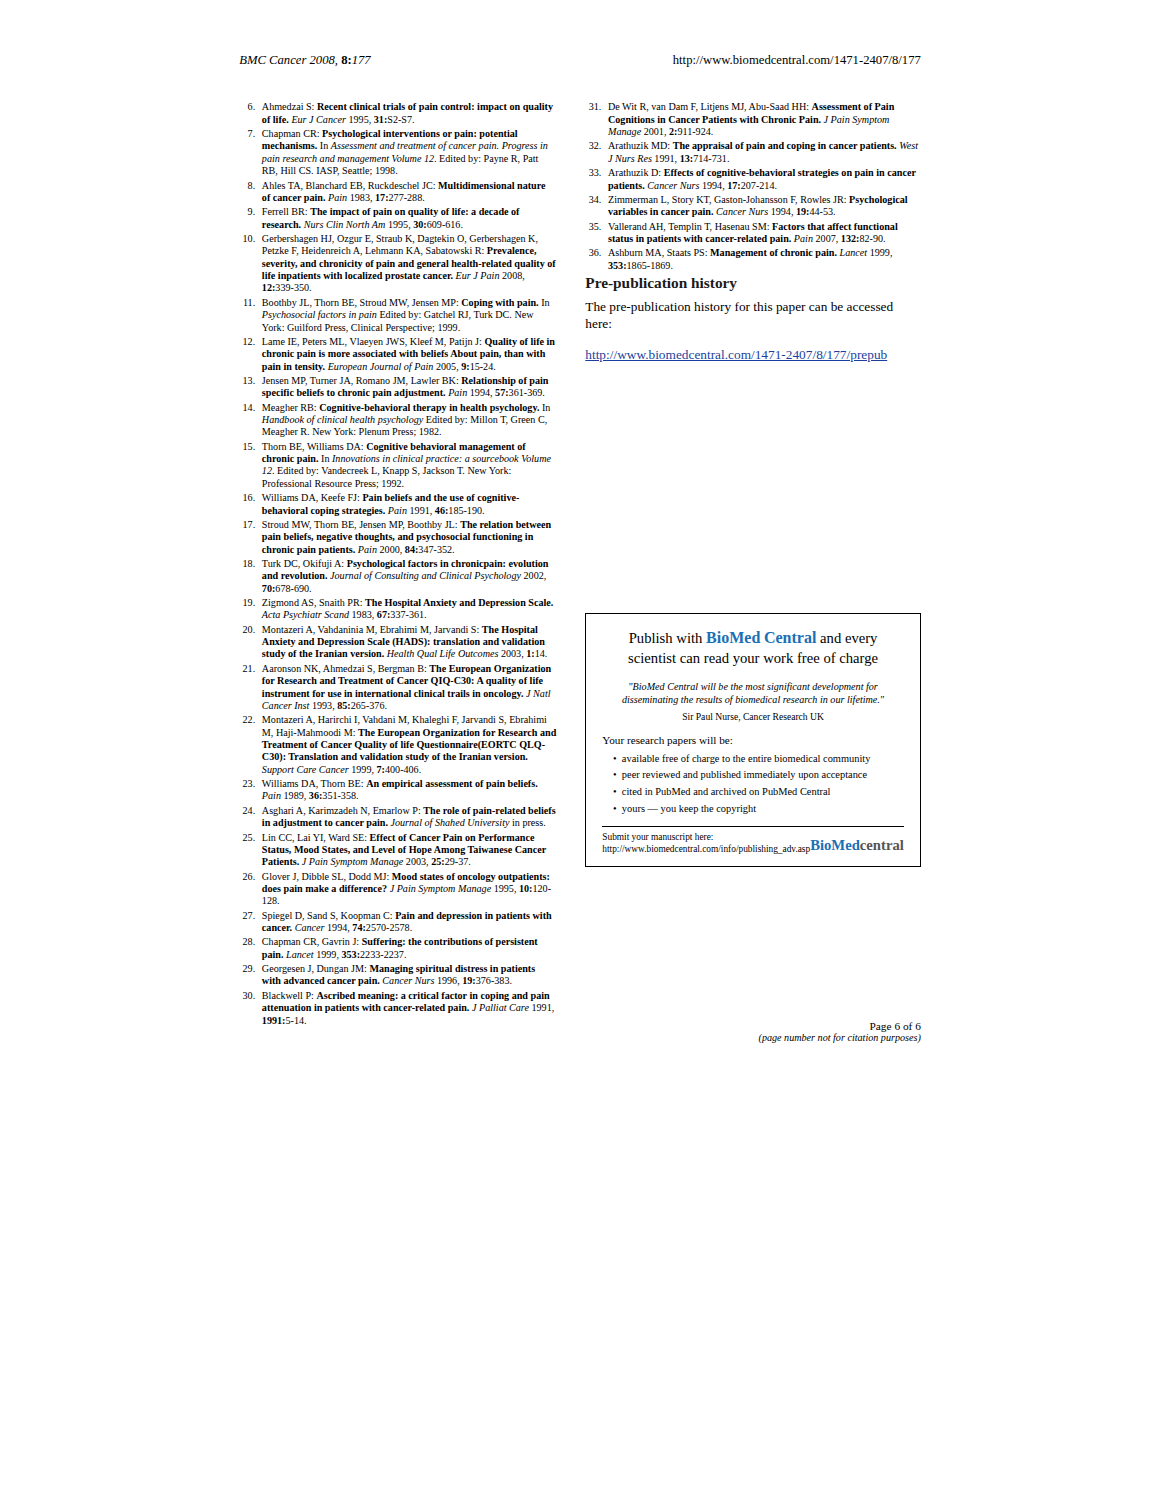BMC Cancer 2008, 8: 177
http://www.biomedcentral.com/1471-2407/8/177
6. Ahmedzai S: Recent clinical trials of pain control: impact on quality of life. Eur J Cancer 1995, 31: S2-S7.
7. Chapman CR: Psychological interventions or pain: potential mechanisms. In Assessment and treatment of cancer pain. Progress in pain research and management Volume 12. Edited by: Payne R, Patt RB, Hill CS. IASP, Seattle; 1998.
8. Ahles TA, Blanchard EB, Ruckdeschel JC: Multidimensional nature of cancer pain. Pain 1983, 17: 277-288.
9. Ferrell BR: The impact of pain on quality of life: a decade of research. Nurs Clin North Am 1995, 30: 609-616.
10. Gerbershagen HJ, Ozgur E, Straub K, Dagtekin O, Gerbershagen K, Petzke F, Heidenreich A, Lehmann KA, Sabatowski R: Prevalence, severity, and chronicity of pain and general health-related quality of life inpatients with localized prostate cancer. Eur J Pain 2008, 12: 339-350.
11. Boothby JL, Thorn BE, Stroud MW, Jensen MP: Coping with pain. In Psychosocial factors in pain Edited by: Gatchel RJ, Turk DC. New York: Guilford Press, Clinical Perspective; 1999.
12. Lame IE, Peters ML, Vlaeyen JWS, Kleef M, Patijn J: Quality of life in chronic pain is more associated with beliefs About pain, than with pain in tensity. European Journal of Pain 2005, 9: 15-24.
13. Jensen MP, Turner JA, Romano JM, Lawler BK: Relationship of pain specific beliefs to chronic pain adjustment. Pain 1994, 57: 361-369.
14. Meagher RB: Cognitive-behavioral therapy in health psychology. In Handbook of clinical health psychology Edited by: Millon T, Green C, Meagher R. New York: Plenum Press; 1982.
15. Thorn BE, Williams DA: Cognitive behavioral management of chronic pain. In Innovations in clinical practice: a sourcebook Volume 12. Edited by: Vandecreek L, Knapp S, Jackson T. New York: Professional Resource Press; 1992.
16. Williams DA, Keefe FJ: Pain beliefs and the use of cognitive-behavioral coping strategies. Pain 1991, 46: 185-190.
17. Stroud MW, Thorn BE, Jensen MP, Boothby JL: The relation between pain beliefs, negative thoughts, and psychosocial functioning in chronic pain patients. Pain 2000, 84: 347-352.
18. Turk DC, Okifuji A: Psychological factors in chronicpain: evolution and revolution. Journal of Consulting and Clinical Psychology 2002, 70: 678-690.
19. Zigmond AS, Snaith PR: The Hospital Anxiety and Depression Scale. Acta Psychiatr Scand 1983, 67: 337-361.
20. Montazeri A, Vahdaninia M, Ebrahimi M, Jarvandi S: The Hospital Anxiety and Depression Scale (HADS): translation and validation study of the Iranian version. Health Qual Life Outcomes 2003, 1: 14.
21. Aaronson NK, Ahmedzai S, Bergman B: The European Organization for Research and Treatment of Cancer QIQ-C30: A quality of life instrument for use in international clinical trails in oncology. J Natl Cancer Inst 1993, 85: 265-376.
22. Montazeri A, Harirchi I, Vahdani M, Khaleghi F, Jarvandi S, Ebrahimi M, Haji-Mahmoodi M: The European Organization for Research and Treatment of Cancer Quality of life Questionnaire(EORTC QLQ-C30): Translation and validation study of the Iranian version. Support Care Cancer 1999, 7: 400-406.
23. Williams DA, Thorn BE: An empirical assessment of pain beliefs. Pain 1989, 36: 351-358.
24. Asghari A, Karimzadeh N, Emarlow P: The role of pain-related beliefs in adjustment to cancer pain. Journal of Shahed University in press.
25. Lin CC, Lai YI, Ward SE: Effect of Cancer Pain on Performance Status, Mood States, and Level of Hope Among Taiwanese Cancer Patients. J Pain Symptom Manage 2003, 25: 29-37.
26. Glover J, Dibble SL, Dodd MJ: Mood states of oncology outpatients: does pain make a difference? J Pain Symptom Manage 1995, 10: 120-128.
27. Spiegel D, Sand S, Koopman C: Pain and depression in patients with cancer. Cancer 1994, 74: 2570-2578.
28. Chapman CR, Gavrin J: Suffering: the contributions of persistent pain. Lancet 1999, 353: 2233-2237.
29. Georgesen J, Dungan JM: Managing spiritual distress in patients with advanced cancer pain. Cancer Nurs 1996, 19: 376-383.
30. Blackwell P: Ascribed meaning: a critical factor in coping and pain attenuation in patients with cancer-related pain. J Palliat Care 1991, 1991: 5-14.
31. De Wit R, van Dam F, Litjens MJ, Abu-Saad HH: Assessment of Pain Cognitions in Cancer Patients with Chronic Pain. J Pain Symptom Manage 2001, 2: 911-924.
32. Arathuzik MD: The appraisal of pain and coping in cancer patients. West J Nurs Res 1991, 13: 714-731.
33. Arathuzik D: Effects of cognitive-behavioral strategies on pain in cancer patients. Cancer Nurs 1994, 17: 207-214.
34. Zimmerman L, Story KT, Gaston-Johansson F, Rowles JR: Psychological variables in cancer pain. Cancer Nurs 1994, 19: 44-53.
35. Vallerand AH, Templin T, Hasenau SM: Factors that affect functional status in patients with cancer-related pain. Pain 2007, 132: 82-90.
36. Ashburn MA, Staats PS: Management of chronic pain. Lancet 1999, 353: 1865-1869.
Pre-publication history
The pre-publication history for this paper can be accessed here:
http://www.biomedcentral.com/1471-2407/8/177/prepub
Publish with Bio Med Central and every
scientist can read your work free of charge
"BioMed Central will be the most significant development for disseminating the results of biomedical research in our lifetime."
Sir Paul Nurse, Cancer Research UK
Your research papers will be:
available free of charge to the entire biomedical community
peer reviewed and published immediately upon acceptance
cited in PubMed and archived on PubMed Central
yours — you keep the copyright
Submit your manuscript here:
http://www.biomedcentral.com/info/publishing_adv.asp
Bio Med central
Page 6 of 6
(page number not for citation purposes)